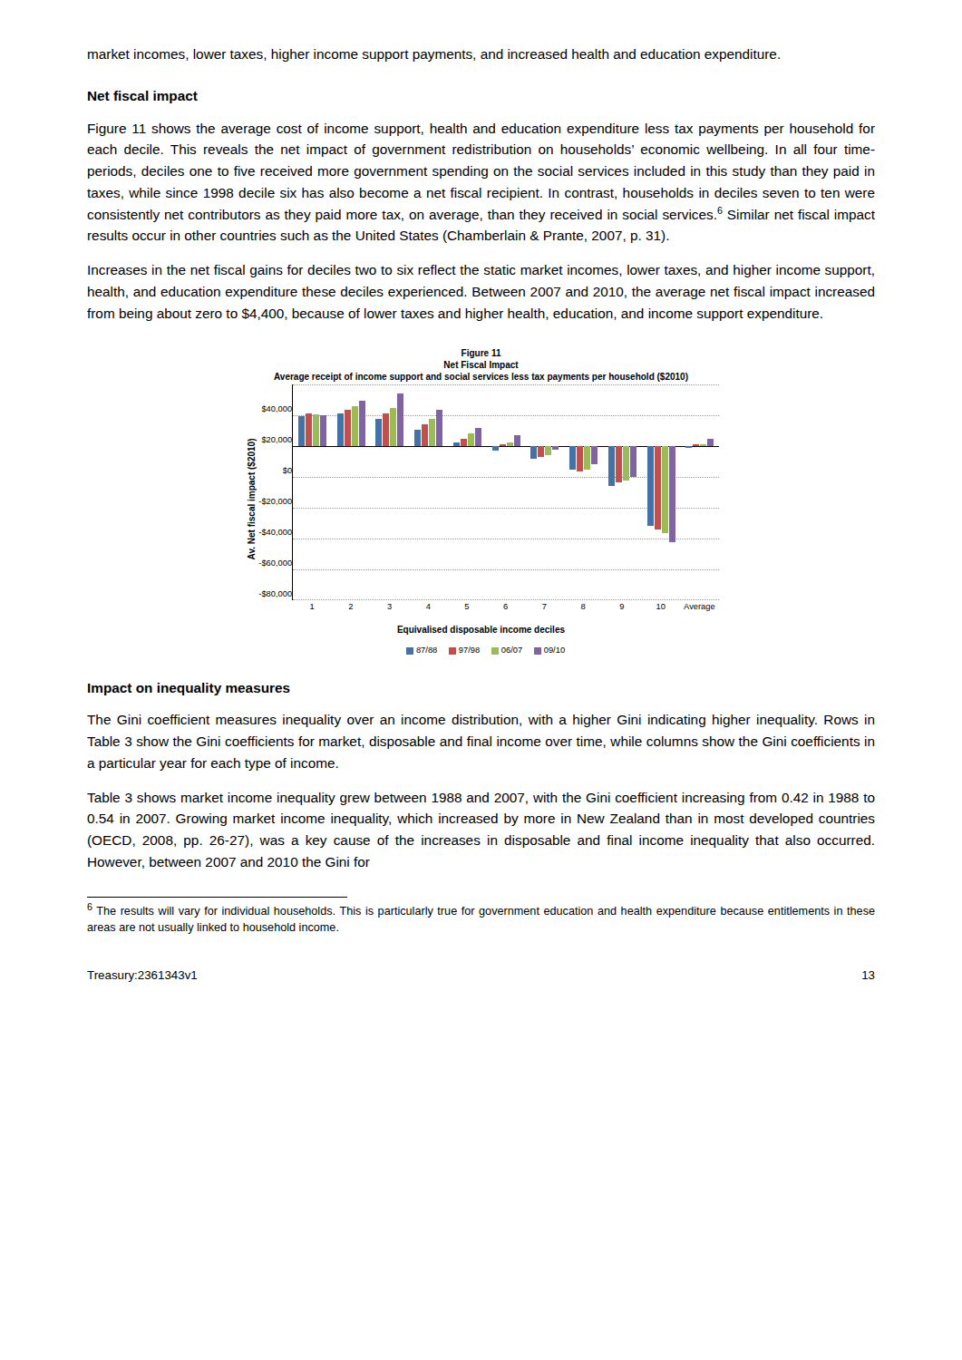market incomes, lower taxes, higher income support payments, and increased health and education expenditure.
Net fiscal impact
Figure 11 shows the average cost of income support, health and education expenditure less tax payments per household for each decile. This reveals the net impact of government redistribution on households’ economic wellbeing. In all four time-periods, deciles one to five received more government spending on the social services included in this study than they paid in taxes, while since 1998 decile six has also become a net fiscal recipient. In contrast, households in deciles seven to ten were consistently net contributors as they paid more tax, on average, than they received in social services.6 Similar net fiscal impact results occur in other countries such as the United States (Chamberlain & Prante, 2007, p. 31).
Increases in the net fiscal gains for deciles two to six reflect the static market incomes, lower taxes, and higher income support, health, and education expenditure these deciles experienced. Between 2007 and 2010, the average net fiscal impact increased from being about zero to $4,400, because of lower taxes and higher health, education, and income support expenditure.
Figure 11
Net Fiscal Impact
Average receipt of income support and social services less tax payments per household ($2010)
Av. Net fiscal impact ($2010)
| $40,000 | |
| $20,000 |
| $0 |
| -$20,000 |
| -$40,000 |
| -$60,000 |
| -$80,000 |
| | 1 2 3 4 5 6 7 8 9 10 Average |
Equivalised disposable income deciles
87/88 97/98 06/07 09/10
Impact on inequality measures
The Gini coefficient measures inequality over an income distribution, with a higher Gini indicating higher inequality. Rows in Table 3 show the Gini coefficients for market, disposable and final income over time, while columns show the Gini coefficients in a particular year for each type of income.
Table 3 shows market income inequality grew between 1988 and 2007, with the Gini coefficient increasing from 0.42 in 1988 to 0.54 in 2007. Growing market income inequality, which increased by more in New Zealand than in most developed countries (OECD, 2008, pp. 26-27), was a key cause of the increases in disposable and final income inequality that also occurred. However, between 2007 and 2010 the Gini for
6 The results will vary for individual households. This is particularly true for government education and health expenditure because entitlements in these areas are not usually linked to household income.
Treasury:2361343v1
13